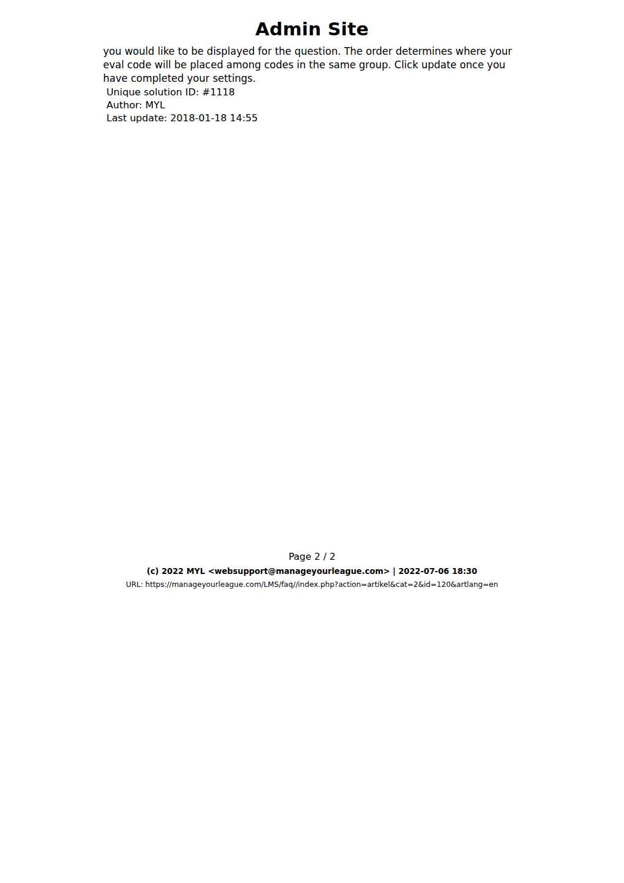Admin Site
you would like to be displayed for the question. The order determines where your eval code will be placed among codes in the same group. Click update once you have completed your settings.
Unique solution ID: #1118
Author: MYL
Last update: 2018-01-18 14:55
Page 2 / 2
(c) 2022 MYL <websupport@manageyourleague.com> | 2022-07-06 18:30
URL: https://manageyourleague.com/LMS/faq//index.php?action=artikel&cat=2&id=120&artlang=en